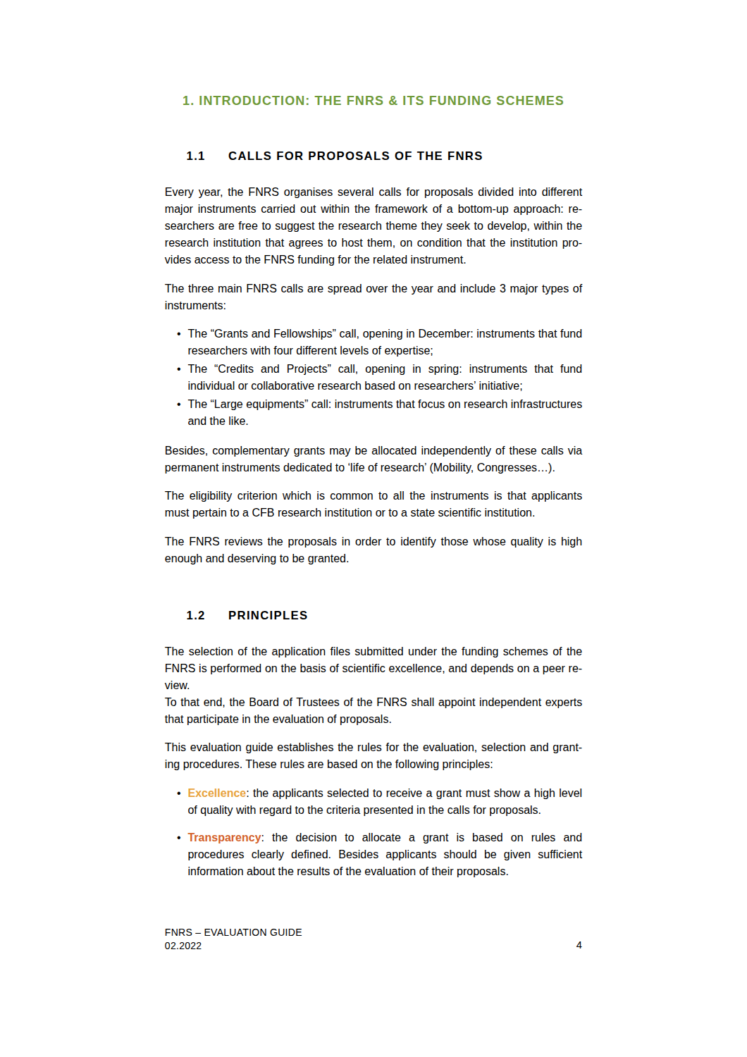1. Introduction: the FNRS & its funding schemes
1.1 Calls for proposals of the FNRS
Every year, the FNRS organises several calls for proposals divided into different major instruments carried out within the framework of a bottom-up approach: researchers are free to suggest the research theme they seek to develop, within the research institution that agrees to host them, on condition that the institution provides access to the FNRS funding for the related instrument.
The three main FNRS calls are spread over the year and include 3 major types of instruments:
The “Grants and Fellowships” call, opening in December: instruments that fund researchers with four different levels of expertise;
The “Credits and Projects” call, opening in spring: instruments that fund individual or collaborative research based on researchers’ initiative;
The “Large equipments” call: instruments that focus on research infrastructures and the like.
Besides, complementary grants may be allocated independently of these calls via permanent instruments dedicated to ‘life of research’ (Mobility, Congresses…).
The eligibility criterion which is common to all the instruments is that applicants must pertain to a CFB research institution or to a state scientific institution.
The FNRS reviews the proposals in order to identify those whose quality is high enough and deserving to be granted.
1.2 Principles
The selection of the application files submitted under the funding schemes of the FNRS is performed on the basis of scientific excellence, and depends on a peer review.
To that end, the Board of Trustees of the FNRS shall appoint independent experts that participate in the evaluation of proposals.
This evaluation guide establishes the rules for the evaluation, selection and granting procedures. These rules are based on the following principles:
Excellence: the applicants selected to receive a grant must show a high level of quality with regard to the criteria presented in the calls for proposals.
Transparency: the decision to allocate a grant is based on rules and procedures clearly defined. Besides applicants should be given sufficient information about the results of the evaluation of their proposals.
FNRS – EVALUATION GUIDE
02.2022
4